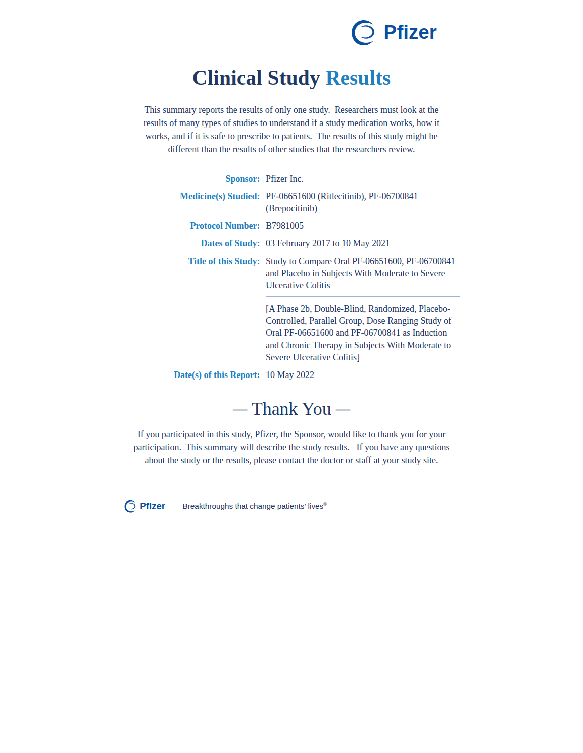Clinical Study Results
This summary reports the results of only one study. Researchers must look at the results of many types of studies to understand if a study medication works, how it works, and if it is safe to prescribe to patients. The results of this study might be different than the results of other studies that the researchers review.
| Sponsor: | Pfizer Inc. |
| Medicine(s) Studied: | PF-06651600 (Ritlecitinib), PF-06700841 (Brepocitinib) |
| Protocol Number: | B7981005 |
| Dates of Study: | 03 February 2017 to 10 May 2021 |
| Title of this Study: | Study to Compare Oral PF-06651600, PF-06700841 and Placebo in Subjects With Moderate to Severe Ulcerative Colitis [A Phase 2b, Double-Blind, Randomized, Placebo-Controlled, Parallel Group, Dose Ranging Study of Oral PF-06651600 and PF-06700841 as Induction and Chronic Therapy in Subjects With Moderate to Severe Ulcerative Colitis] |
| Date(s) of this Report: | 10 May 2022 |
— Thank You —
If you participated in this study, Pfizer, the Sponsor, would like to thank you for your participation. This summary will describe the study results. If you have any questions about the study or the results, please contact the doctor or staff at your study site.
Breakthroughs that change patients’ lives®